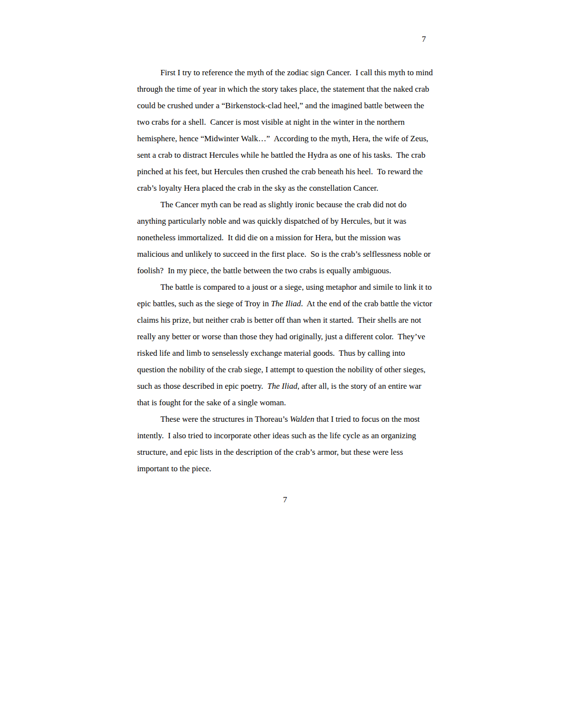7
First I try to reference the myth of the zodiac sign Cancer. I call this myth to mind through the time of year in which the story takes place, the statement that the naked crab could be crushed under a “Birkenstock-clad heel,” and the imagined battle between the two crabs for a shell. Cancer is most visible at night in the winter in the northern hemisphere, hence “Midwinter Walk…” According to the myth, Hera, the wife of Zeus, sent a crab to distract Hercules while he battled the Hydra as one of his tasks. The crab pinched at his feet, but Hercules then crushed the crab beneath his heel. To reward the crab’s loyalty Hera placed the crab in the sky as the constellation Cancer.
The Cancer myth can be read as slightly ironic because the crab did not do anything particularly noble and was quickly dispatched of by Hercules, but it was nonetheless immortalized. It did die on a mission for Hera, but the mission was malicious and unlikely to succeed in the first place. So is the crab’s selflessness noble or foolish? In my piece, the battle between the two crabs is equally ambiguous.
The battle is compared to a joust or a siege, using metaphor and simile to link it to epic battles, such as the siege of Troy in The Iliad. At the end of the crab battle the victor claims his prize, but neither crab is better off than when it started. Their shells are not really any better or worse than those they had originally, just a different color. They’ve risked life and limb to senselessly exchange material goods. Thus by calling into question the nobility of the crab siege, I attempt to question the nobility of other sieges, such as those described in epic poetry. The Iliad, after all, is the story of an entire war that is fought for the sake of a single woman.
These were the structures in Thoreau’s Walden that I tried to focus on the most intently. I also tried to incorporate other ideas such as the life cycle as an organizing structure, and epic lists in the description of the crab’s armor, but these were less important to the piece.
7